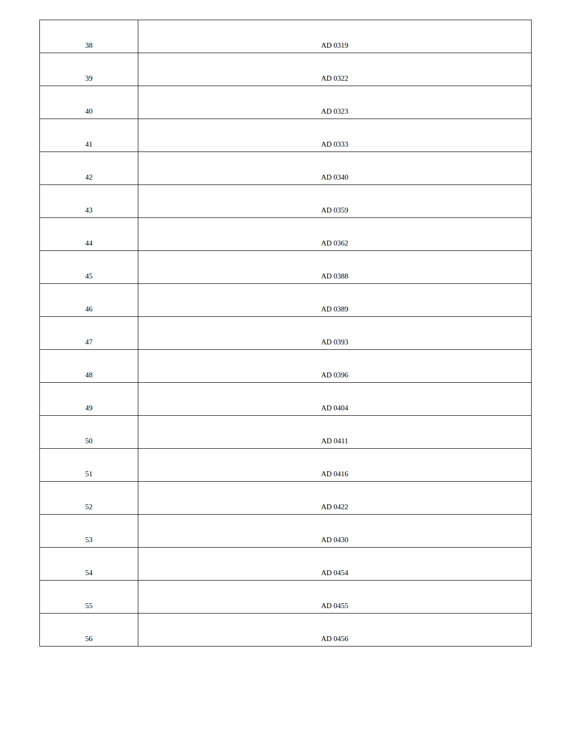| 38 | AD 0319 |
| 39 | AD 0322 |
| 40 | AD 0323 |
| 41 | AD 0333 |
| 42 | AD 0340 |
| 43 | AD 0359 |
| 44 | AD 0362 |
| 45 | AD 0388 |
| 46 | AD 0389 |
| 47 | AD 0393 |
| 48 | AD 0396 |
| 49 | AD 0404 |
| 50 | AD 0411 |
| 51 | AD 0416 |
| 52 | AD 0422 |
| 53 | AD 0430 |
| 54 | AD 0454 |
| 55 | AD 0455 |
| 56 | AD 0456 |